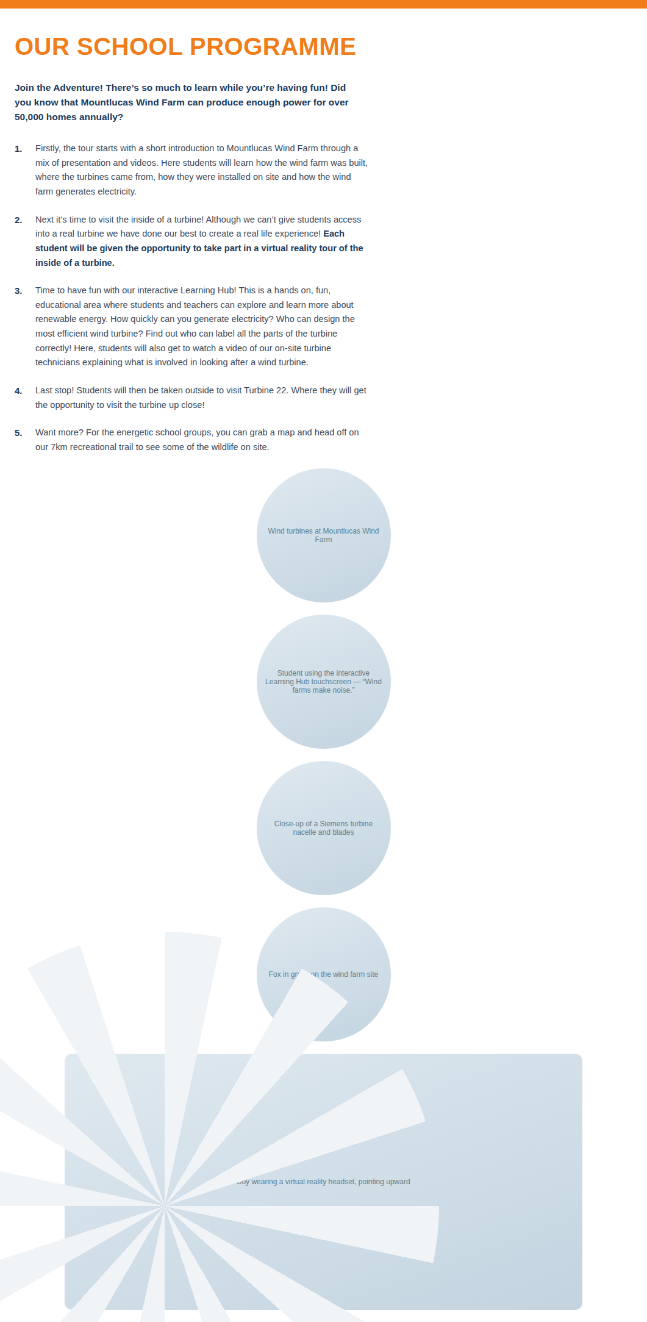OUR SCHOOL PROGRAMME
Join the Adventure! There’s so much to learn while you’re having fun! Did you know that Mountlucas Wind Farm can produce enough power for over 50,000 homes annually?
Firstly, the tour starts with a short introduction to Mountlucas Wind Farm through a mix of presentation and videos. Here students will learn how the wind farm was built, where the turbines came from, how they were installed on site and how the wind farm generates electricity.
Next it’s time to visit the inside of a turbine! Although we can’t give students access into a real turbine we have done our best to create a real life experience! Each student will be given the opportunity to take part in a virtual reality tour of the inside of a turbine.
Time to have fun with our interactive Learning Hub! This is a hands on, fun, educational area where students and teachers can explore and learn more about renewable energy. How quickly can you generate electricity? Who can design the most efficient wind turbine? Find out who can label all the parts of the turbine correctly! Here, students will also get to watch a video of our on-site turbine technicians explaining what is involved in looking after a wind turbine.
Last stop! Students will then be taken outside to visit Turbine 22. Where they will get the opportunity to visit the turbine up close!
Want more? For the energetic school groups, you can grab a map and head off on our 7km recreational trail to see some of the wildlife on site.
Wind turbines at Mountlucas Wind Farm
Student using the interactive Learning Hub touchscreen — “Wind farms make noise.”
Close-up of a Siemens turbine nacelle and blades
Fox in grass on the wind farm site
Boy wearing a virtual reality headset, pointing upward